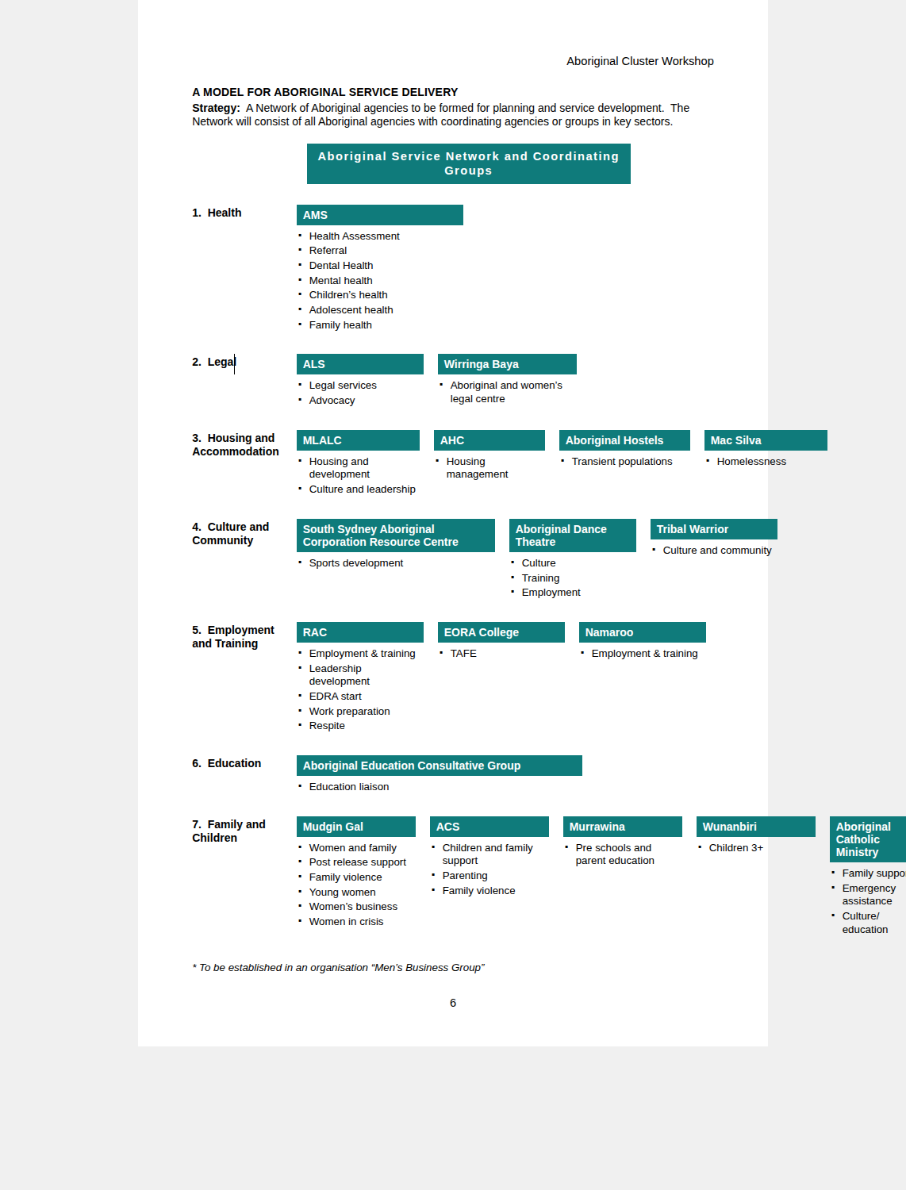Aboriginal Cluster Workshop
A MODEL FOR ABORIGINAL SERVICE DELIVERY
Strategy: A Network of Aboriginal agencies to be formed for planning and service development. The Network will consist of all Aboriginal agencies with coordinating agencies or groups in key sectors.
Aboriginal Service Network and Coordinating Groups
1. Health
AMS
Health Assessment
Referral
Dental Health
Mental health
Children’s health
Adolescent health
Family health
2. Legal
ALS
Legal services
Advocacy
Wirringa Baya
Aboriginal and women’s legal centre
3. Housing and Accommodation
MLALC
Housing and development
Culture and leadership
AHC
Housing management
Aboriginal Hostels
Transient populations
Mac Silva
Homelessness
4. Culture and Community
South Sydney Aboriginal Corporation Resource Centre
Sports development
Aboriginal Dance Theatre
Culture
Training
Employment
Tribal Warrior
Culture and community
5. Employment and Training
RAC
Employment & training
Leadership development
EDRA start
Work preparation
Respite
EORA College
TAFE
Namaroo
Employment & training
6. Education
Aboriginal Education Consultative Group
Education liaison
7. Family and Children
Mudgin Gal
Women and family
Post release support
Family violence
Young women
Women’s business
Women in crisis
ACS
Children and family support
Parenting
Family violence
Murrawina
Pre schools and parent education
Wunanbiri
Children 3+
Aboriginal Catholic Ministry
Family support
Emergency assistance
Culture/ education
* To be established in an organisation “Men’s Business Group”
6